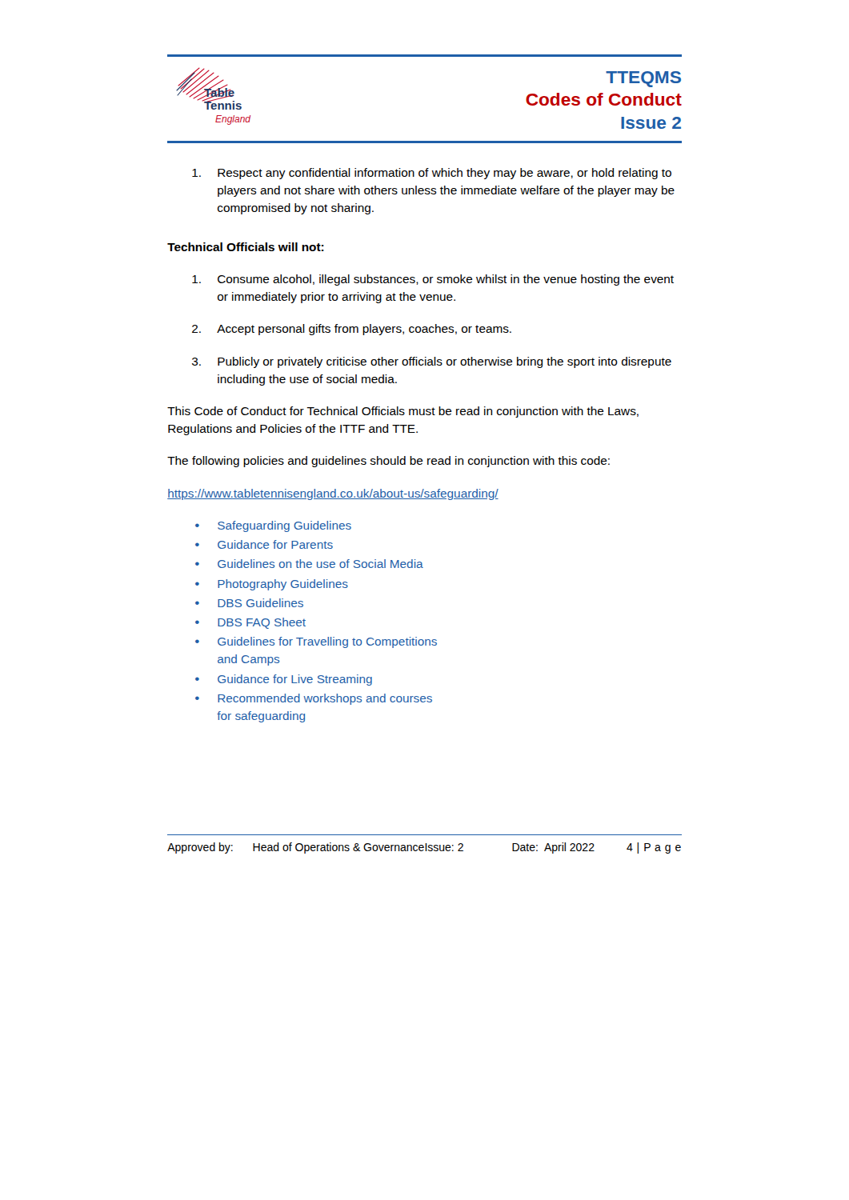Table Tennis England
TTEQMS
Codes of Conduct
Issue 2
Respect any confidential information of which they may be aware, or hold relating to players and not share with others unless the immediate welfare of the player may be compromised by not sharing.
Technical Officials will not:
Consume alcohol, illegal substances, or smoke whilst in the venue hosting the event or immediately prior to arriving at the venue.
Accept personal gifts from players, coaches, or teams.
Publicly or privately criticise other officials or otherwise bring the sport into disrepute including the use of social media.
This Code of Conduct for Technical Officials must be read in conjunction with the Laws, Regulations and Policies of the ITTF and TTE.
The following policies and guidelines should be read in conjunction with this code:
https://www.tabletennisengland.co.uk/about-us/safeguarding/
Safeguarding Guidelines
Guidance for Parents
Guidelines on the use of Social Media
Photography Guidelines
DBS Guidelines
DBS FAQ Sheet
Guidelines for Travelling to Competitionsand Camps
Guidance for Live Streaming
Recommended workshops and coursesfor safeguarding
Approved by: Head of Operations & Governance Issue: 2 Date: April 2022 4 | P a g e